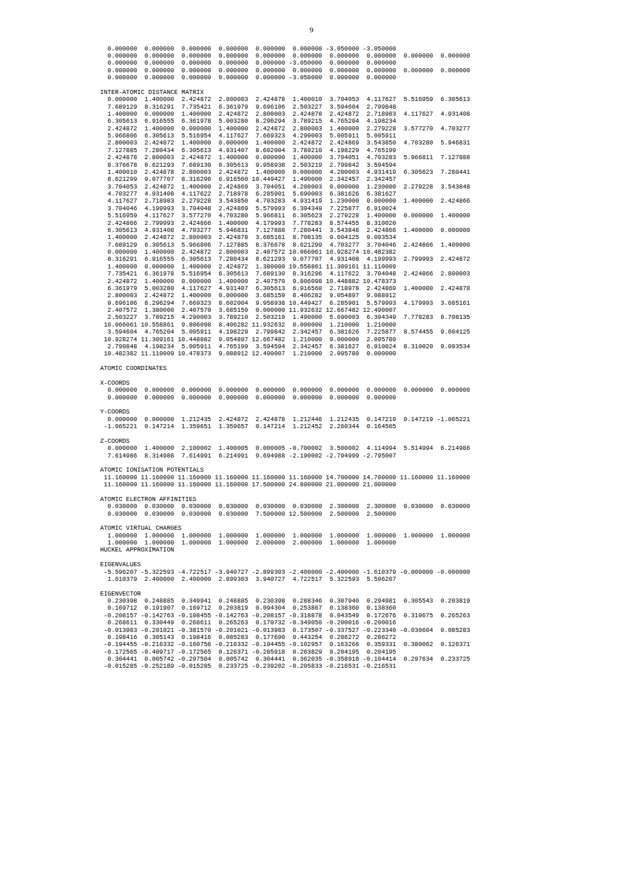9
  0.000000  0.000000  0.000000  0.000000  0.000000  0.000000 -3.050000 -3.050000
  0.000000  0.000000  0.000000  0.000000  0.000000  0.000000  0.000000  0.000000  0.000000  0.000000
  0.000000  0.000000  0.000000  0.000000  0.000000 -3.050000  0.000000  0.000000
  0.000000  0.000000  0.000000  0.000000  0.000000  0.000000  0.000000  0.000000  0.000000  0.000000
  0.000000  0.000000  0.000000  0.000000  0.000000 -3.050000  0.000000  0.000000

INTER-ATOMIC DISTANCE MATRIX
  0.000000  1.400000  2.424872  2.800003  2.424878  1.400010  3.704053  4.117627  5.516959  6.305613
  7.689129  8.316291  7.735421  6.361979  9.696106  2.503227  3.594604  2.799848
  1.400000  0.000000  1.400000  2.424872  2.800003  2.424878  2.424872  2.718983  4.117627  4.931408
  6.305613  6.916555  6.361978  5.003280  8.296294  3.789215  4.765204  4.198234
  2.424872  1.400000  0.000000  1.400000  2.424872  2.800003  1.400000  2.279228  3.577270  4.703277
  5.966806  6.305613  5.516954  4.117627  7.669323  4.290003  5.005911  5.005911
  2.800003  2.424872  1.400000  0.000000  1.400000  2.424872  2.424869  3.543850  4.703280  5.946831
  7.127885  7.280434  6.305613  4.931407  8.602004  3.789210  4.198229  4.765199
  2.424878  2.800003  2.424872  1.400000  0.000000  1.400000  3.704051  4.703283  5.966811  7.127888
  8.376678  8.621293  7.689130  6.305613  9.958938  2.503219  2.799842  3.594594
  1.400010  2.424878  2.800003  2.424872  1.400000  0.000000  4.200003  4.931419  6.305623  7.280441
  8.621299  9.077707  8.316296  6.916560 10.449427  1.490000  2.342457  2.342457
  3.704053  2.424872  1.400000  2.424869  3.704051  4.200003  0.000000  1.230000  2.279228  3.543848
  4.703277  4.931408  4.117622  2.718978  6.285901  5.690003  6.381626  6.381627
  4.117627  2.718983  2.279228  3.543850  4.703283  4.931419  1.230000  0.000000  1.400000  2.424866
  3.704046  4.199993  3.704048  2.424869  5.579993  6.394349  7.225877  6.910024
  5.516959  4.117627  3.577270  4.703280  5.966811  6.305623  2.279228  1.400000  0.000000  1.400000
  2.424866  2.799993  2.424866  1.400000  4.179993  7.778283  8.574455  8.310020
  6.305613  4.931408  4.703277  5.946831  7.127888  7.280441  3.543848  2.424866  1.400000  0.000000
  1.400000  2.424872  2.800003  2.424878  3.685161  8.708135  9.604125  9.093534
  7.689129  6.305613  5.966806  7.127885  8.376678  8.621299  4.703277  3.704046  2.424866  1.400000
  0.000000  1.400000  2.424872  2.800003  2.407572 10.066061 10.928274 10.482382
  8.316291  6.916555  6.305613  7.280434  8.621293  9.077707  4.931408  4.199993  2.799993  2.424872
  1.400000  0.000000  1.400000  2.424872  1.380000 10.558861 11.309161 11.110009
  7.735421  6.361978  5.516954  6.305613  7.689130  8.316296  4.117622  3.704048  2.424866  2.800003
  2.424872  1.400000  0.000000  1.400000  2.407570  9.806098 10.448882 10.478373
  6.361979  5.003280  4.117627  4.931407  6.305613  6.916560  2.718978  2.424869  1.400000  2.424878
  2.800003  2.424872  1.400000  0.000000  3.685159  8.406282  9.054897  9.088912
  9.696106  8.296294  7.669323  8.602004  9.958938 10.449427  6.285901  5.579993  4.179993  3.685161
  2.407572  1.380000  2.407570  3.685159  0.000000 11.932632 12.667482 12.490007
  2.503227  3.789215  4.290003  3.789210  2.503219  1.490000  5.690003  6.394349  7.778283  8.708135
 10.066061 10.558861  9.806098  8.406282 11.932632  0.000000  1.210000  1.210000
  3.594604  4.765204  5.005911  4.198229  2.799842  2.342457  6.381626  7.225877  8.574455  9.604125
 10.928274 11.309161 10.448882  9.054897 12.667482  1.210000  0.000000  2.095780
  2.799848  4.198234  5.005911  4.765199  3.594594  2.342457  6.381627  6.910024  8.310020  9.093534
 10.482382 11.110009 10.478373  9.088912 12.490007  1.210000  2.095780  0.000000

ATOMIC COORDINATES

X-COORDS
  0.000000  0.000000  0.000000  0.000000  0.000000  0.000000  0.000000  0.000000  0.000000  0.000000
  0.000000  0.000000  0.000000  0.000000  0.000000  0.000000  0.000000  0.000000

Y-COORDS
  0.000000  0.000000  1.212435  2.424872  2.424878  1.212446  1.212435  0.147219  0.147219 -1.065221
 -1.065221  0.147214  1.359651  1.359657  0.147214  1.212452  2.260344  0.164565

Z-COORDS
  0.000000  1.400000  2.100002  1.400005  0.000005 -0.700002  3.500002  4.114994  5.514994  6.214986
  7.614986  8.314988  7.614991  6.214991  9.694988 -2.190002 -2.794999 -2.795007

ATOMIC IONISATION POTENTIALS
 11.160000 11.160000 11.160000 11.160000 11.160000 11.160000 14.700000 14.700000 11.160000 11.160000
 11.160000 11.160000 11.160000 11.160000 17.500000 24.800000 21.000000 21.000000

ATOMIC ELECTRON AFFINITIES
  0.030000  0.030000  0.030000  0.030000  0.030000  0.030000  2.300000  2.300000  0.030000  0.030000
  0.030000  0.030000  0.030000  0.030000  7.500000 12.500000  2.500000  2.500000

ATOMIC VIRTUAL CHARGES
  1.000000  1.000000  1.000000  1.000000  1.000000  1.000000  1.000000  1.000000  1.000000  1.000000
  1.000000  1.000000  1.000000  1.000000  2.000000  2.000000  1.000000  1.000000

HUCKEL APPROXIMATION

EIGENVALUES
 -5.596207 -5.322593 -4.722517 -3.940727 -2.899303 -2.400000 -2.400000 -1.610379 -0.000000 -0.000000
  1.610379  2.400000  2.400000  2.899303  3.940727  4.722517  5.322593  5.596207

EIGENVECTOR
  0.230398  0.248885  0.349941  0.248885  0.230398  0.288346  0.307940  0.294981  0.305543  0.203819
  0.169712  0.191907  0.169712  0.203819  0.094304  0.253867  0.138360  0.138360
 -0.208157 -0.142763 -0.108455 -0.142763 -0.208157 -0.318878  0.043549  0.172676  0.319675  0.265263
  0.268611  0.330449  0.268611  0.265263  0.170732 -0.349050 -0.200016 -0.200016
 -0.013983 -0.201021 -0.381570 -0.201021 -0.013983  0.173507 -0.337527 -0.223340 -0.030604  0.085283
  0.198416  0.305143  0.198416  0.085283  0.177690  0.443254  0.286272  0.286272
 -0.194455 -0.216332 -0.160756 -0.216332 -0.194455 -0.102957  0.163266  0.359331  0.380062  0.126371
 -0.172565 -0.409717 -0.172565  0.126371 -0.285918  0.263829  0.204195  0.204195
  0.304441  0.005742 -0.297504  0.005742  0.304441  0.362035 -0.358918 -0.104414  0.297634  0.233725
 -0.015285 -0.252189 -0.015285  0.233725 -0.239202 -0.205833 -0.216531 -0.216531